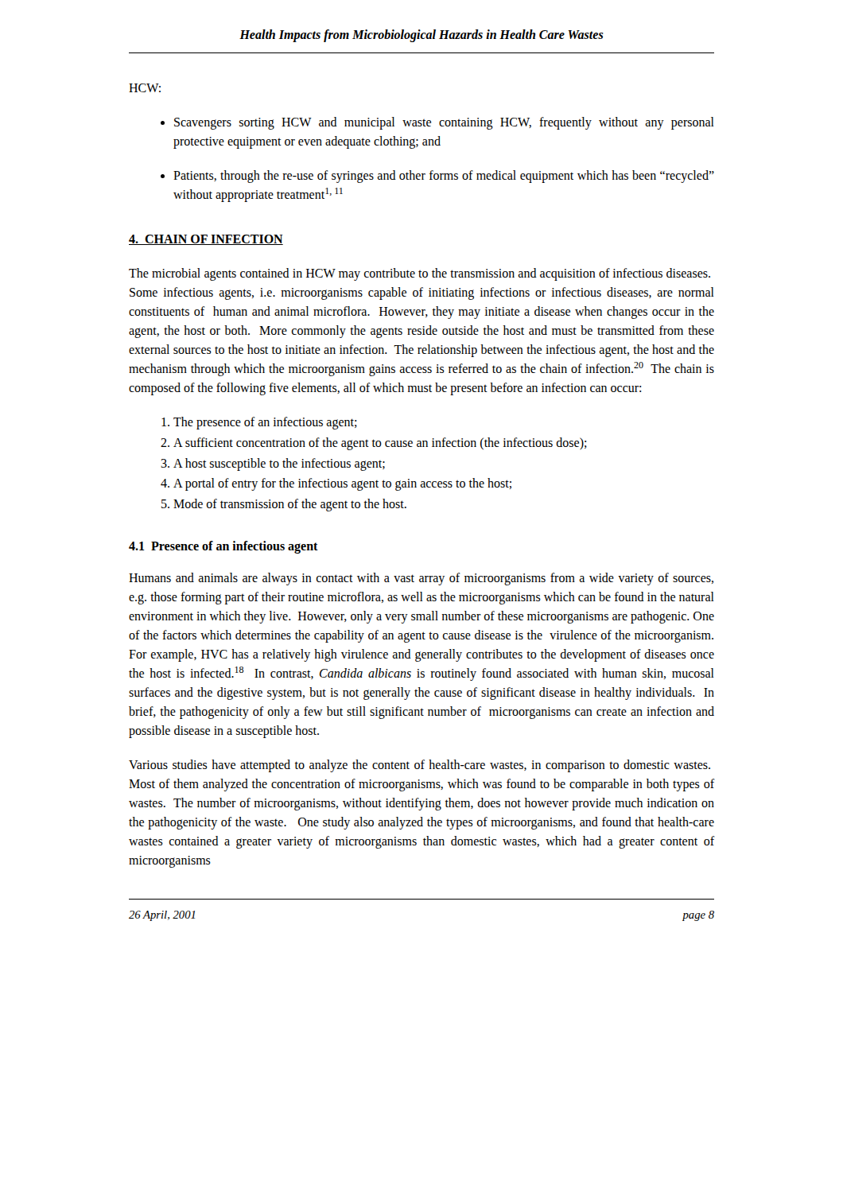Health Impacts from Microbiological Hazards in Health Care Wastes
HCW:
Scavengers sorting HCW and municipal waste containing HCW, frequently without any personal protective equipment or even adequate clothing; and
Patients, through the re-use of syringes and other forms of medical equipment which has been “recycled” without appropriate treatment1, 11
4. CHAIN OF INFECTION
The microbial agents contained in HCW may contribute to the transmission and acquisition of infectious diseases. Some infectious agents, i.e. microorganisms capable of initiating infections or infectious diseases, are normal constituents of human and animal microflora. However, they may initiate a disease when changes occur in the agent, the host or both. More commonly the agents reside outside the host and must be transmitted from these external sources to the host to initiate an infection. The relationship between the infectious agent, the host and the mechanism through which the microorganism gains access is referred to as the chain of infection.20 The chain is composed of the following five elements, all of which must be present before an infection can occur:
The presence of an infectious agent;
A sufficient concentration of the agent to cause an infection (the infectious dose);
A host susceptible to the infectious agent;
A portal of entry for the infectious agent to gain access to the host;
Mode of transmission of the agent to the host.
4.1 Presence of an infectious agent
Humans and animals are always in contact with a vast array of microorganisms from a wide variety of sources, e.g. those forming part of their routine microflora, as well as the microorganisms which can be found in the natural environment in which they live. However, only a very small number of these microorganisms are pathogenic. One of the factors which determines the capability of an agent to cause disease is the virulence of the microorganism. For example, HVC has a relatively high virulence and generally contributes to the development of diseases once the host is infected.18 In contrast, Candida albicans is routinely found associated with human skin, mucosal surfaces and the digestive system, but is not generally the cause of significant disease in healthy individuals. In brief, the pathogenicity of only a few but still significant number of microorganisms can create an infection and possible disease in a susceptible host.
Various studies have attempted to analyze the content of health-care wastes, in comparison to domestic wastes. Most of them analyzed the concentration of microorganisms, which was found to be comparable in both types of wastes. The number of microorganisms, without identifying them, does not however provide much indication on the pathogenicity of the waste. One study also analyzed the types of microorganisms, and found that health-care wastes contained a greater variety of microorganisms than domestic wastes, which had a greater content of microorganisms
26 April, 2001 page 8